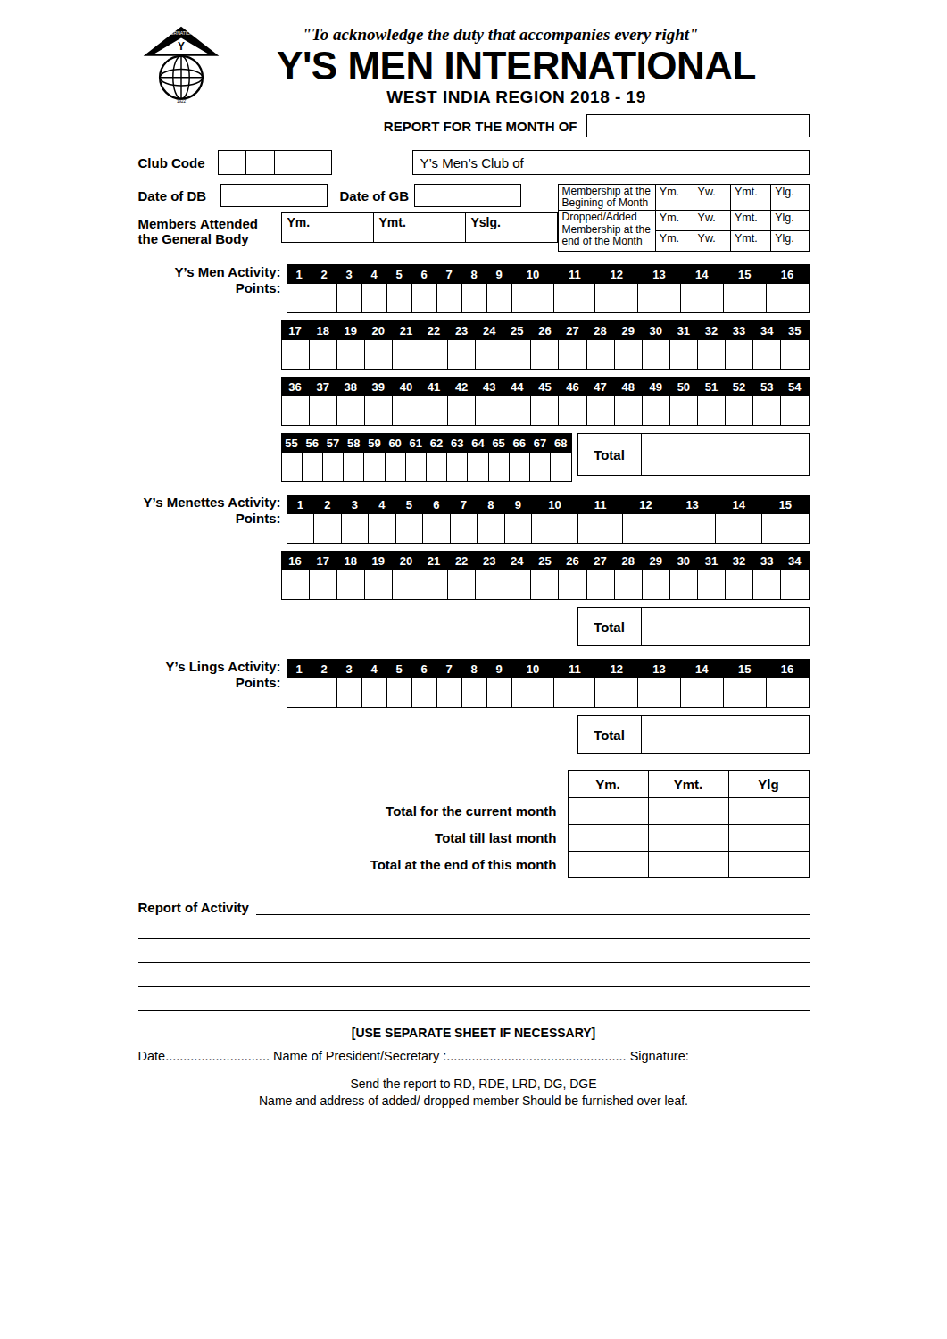"To acknowledge the duty that accompanies every right"
INTERNATIONAL Y 1922
Y'S MEN INTERNATIONAL
WEST INDIA REGION 2018 - 19
REPORT FOR THE MONTH OF
Club Code
Y’s Men’s Club of
Date of DB
Date of GB
Members Attended
the General Body
Ym.
Ymt.
Yslg.
| Membership at the Begining of Month | Ym. | Yw. | Ymt. | Ylg. |
| Dropped/Added Membership at the end of the Month | Ym. | Yw. | Ymt. | Ylg. |
| Ym. | Yw. | Ymt. | Ylg. |
Y’s Men Activity:
Points:
| 1 | 2 | 3 | 4 | 5 | 6 | 7 | 8 | 9 | 10 | 11 | 12 | 13 | 14 | 15 | 16 |
| 17 | 18 | 19 | 20 | 21 | 22 | 23 | 24 | 25 | 26 | 27 | 28 | 29 | 30 | 31 | 32 | 33 | 34 | 35 |
| 36 | 37 | 38 | 39 | 40 | 41 | 42 | 43 | 44 | 45 | 46 | 47 | 48 | 49 | 50 | 51 | 52 | 53 | 54 |
| 55 | 56 | 57 | 58 | 59 | 60 | 61 | 62 | 63 | 64 | 65 | 66 | 67 | 68 |
Total
Y’s Menettes Activity:
Points:
| 1 | 2 | 3 | 4 | 5 | 6 | 7 | 8 | 9 | 10 | 11 | 12 | 13 | 14 | 15 |
| 16 | 17 | 18 | 19 | 20 | 21 | 22 | 23 | 24 | 25 | 26 | 27 | 28 | 29 | 30 | 31 | 32 | 33 | 34 |
Total
Y’s Lings Activity:
Points:
| 1 | 2 | 3 | 4 | 5 | 6 | 7 | 8 | 9 | 10 | 11 | 12 | 13 | 14 | 15 | 16 |
Total
| | Ym. | Ymt. | Ylg |
| Total for the current month | | | |
| Total till last month | | | |
| Total at the end of this month | | | |
Report of Activity
[USE SEPARATE SHEET IF NECESSARY]
Date............................. Name of President/Secretary :.................................................. Signature:
Send the report to RD, RDE, LRD, DG, DGE
Name and address of added/ dropped member Should be furnished over leaf.